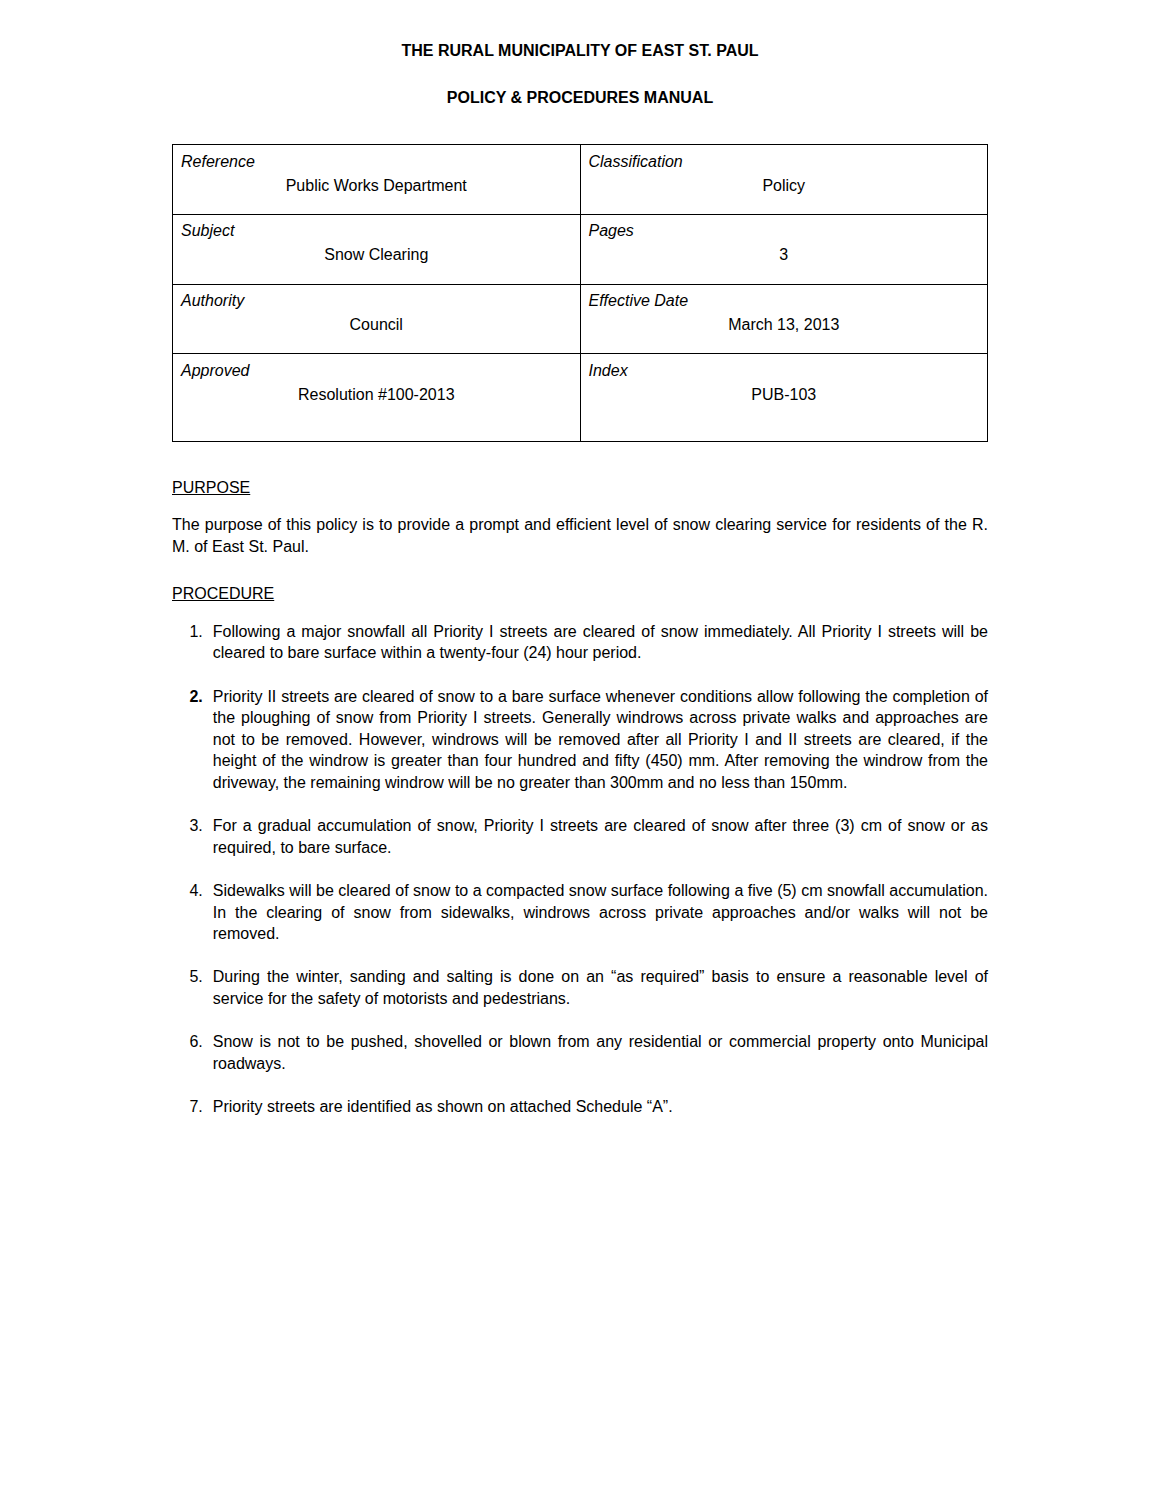THE RURAL MUNICIPALITY OF EAST ST. PAUL
POLICY & PROCEDURES MANUAL
| Reference Public Works Department | Classification Policy |
| Subject Snow Clearing | Pages 3 |
| Authority Council | Effective Date March 13, 2013 |
| Approved Resolution #100-2013 | Index PUB-103 |
PURPOSE
The purpose of this policy is to provide a prompt and efficient level of snow clearing service for residents of the R. M. of East St. Paul.
PROCEDURE
Following a major snowfall all Priority I streets are cleared of snow immediately. All Priority I streets will be cleared to bare surface within a twenty-four (24) hour period.
Priority II streets are cleared of snow to a bare surface whenever conditions allow following the completion of the ploughing of snow from Priority I streets. Generally windrows across private walks and approaches are not to be removed. However, windrows will be removed after all Priority I and II streets are cleared, if the height of the windrow is greater than four hundred and fifty (450) mm. After removing the windrow from the driveway, the remaining windrow will be no greater than 300mm and no less than 150mm.
For a gradual accumulation of snow, Priority I streets are cleared of snow after three (3) cm of snow or as required, to bare surface.
Sidewalks will be cleared of snow to a compacted snow surface following a five (5) cm snowfall accumulation. In the clearing of snow from sidewalks, windrows across private approaches and/or walks will not be removed.
During the winter, sanding and salting is done on an “as required” basis to ensure a reasonable level of service for the safety of motorists and pedestrians.
Snow is not to be pushed, shovelled or blown from any residential or commercial property onto Municipal roadways.
Priority streets are identified as shown on attached Schedule “A”.